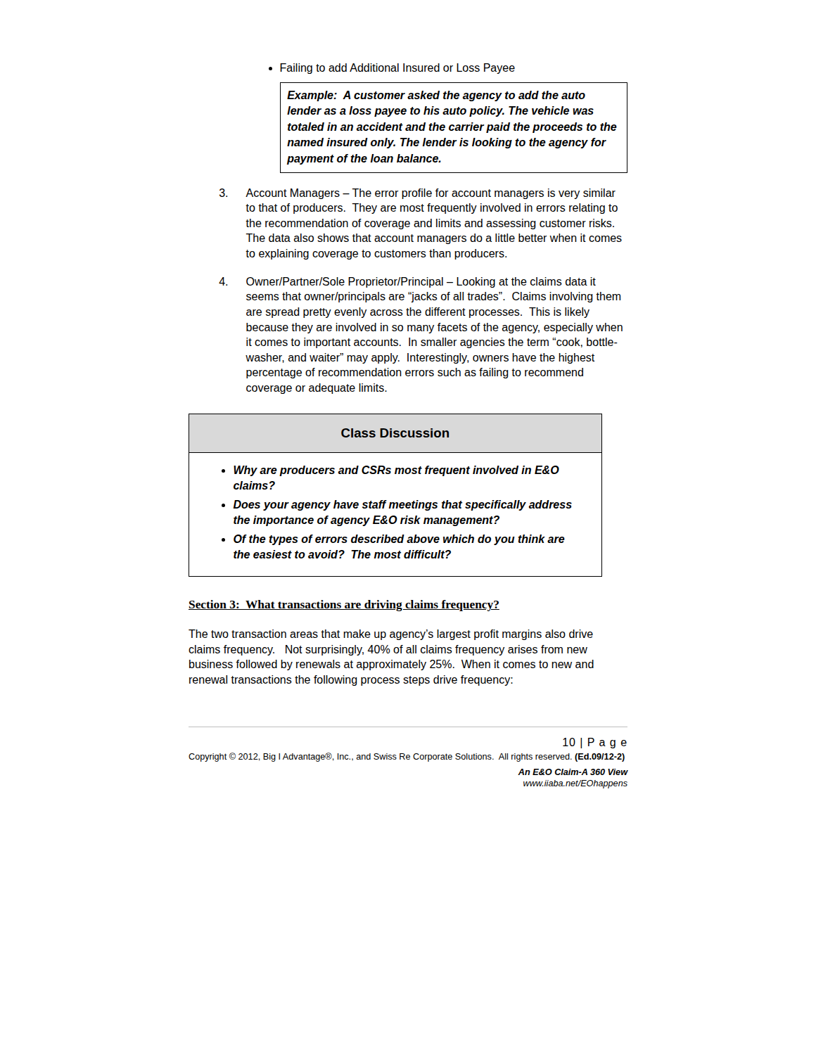Failing to add Additional Insured or Loss Payee
Example: A customer asked the agency to add the auto lender as a loss payee to his auto policy. The vehicle was totaled in an accident and the carrier paid the proceeds to the named insured only. The lender is looking to the agency for payment of the loan balance.
3. Account Managers – The error profile for account managers is very similar to that of producers. They are most frequently involved in errors relating to the recommendation of coverage and limits and assessing customer risks. The data also shows that account managers do a little better when it comes to explaining coverage to customers than producers.
4. Owner/Partner/Sole Proprietor/Principal – Looking at the claims data it seems that owner/principals are “jacks of all trades”. Claims involving them are spread pretty evenly across the different processes. This is likely because they are involved in so many facets of the agency, especially when it comes to important accounts. In smaller agencies the term “cook, bottle-washer, and waiter” may apply. Interestingly, owners have the highest percentage of recommendation errors such as failing to recommend coverage or adequate limits.
Class Discussion
Why are producers and CSRs most frequent involved in E&O claims?
Does your agency have staff meetings that specifically address the importance of agency E&O risk management?
Of the types of errors described above which do you think are the easiest to avoid? The most difficult?
Section 3: What transactions are driving claims frequency?
The two transaction areas that make up agency’s largest profit margins also drive claims frequency. Not surprisingly, 40% of all claims frequency arises from new business followed by renewals at approximately 25%. When it comes to new and renewal transactions the following process steps drive frequency:
10 | P a g e
Copyright © 2012, Big I Advantage®, Inc., and Swiss Re Corporate Solutions. All rights reserved. (Ed.09/12-2)
An E&O Claim-A 360 View
www.iiaba.net/EOhappens